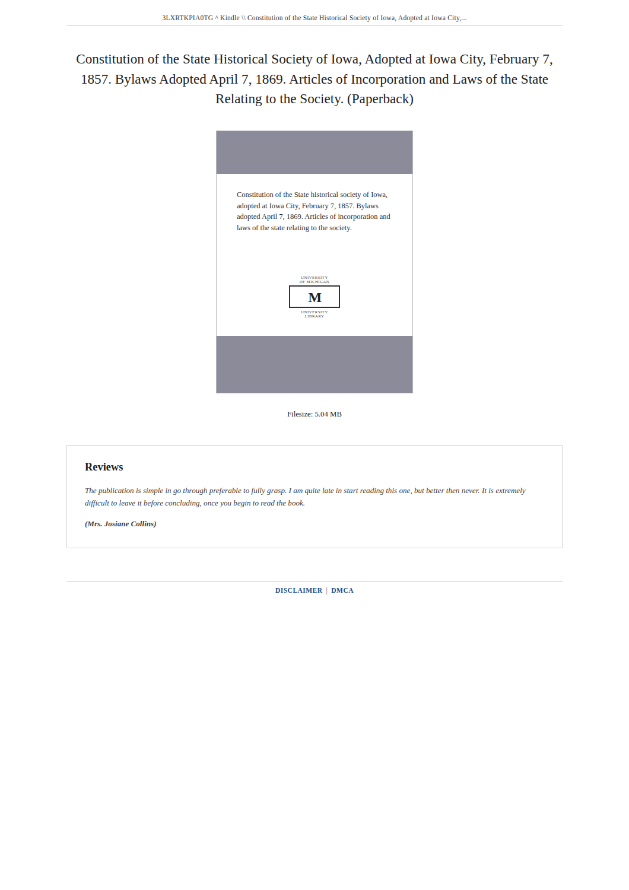3LXRTKPIA0TG ^ Kindle \\ Constitution of the State Historical Society of Iowa, Adopted at Iowa City,...
Constitution of the State Historical Society of Iowa, Adopted at Iowa City, February 7, 1857. Bylaws Adopted April 7, 1869. Articles of Incorporation and Laws of the State Relating to the Society. (Paperback)
Constitution of the State historical society of Iowa, adopted at Iowa City, February 7, 1857. Bylaws adopted April 7, 1869. Articles of incorporation and laws of the state relating to the society.
University
of Michigan
M
University
Library
Filesize: 5.04 MB
Reviews
The publication is simple in go through preferable to fully grasp. I am quite late in start reading this one, but better then never. It is extremely difficult to leave it before concluding, once you begin to read the book.
(Mrs. Josiane Collins)
DISCLAIMER|DMCA